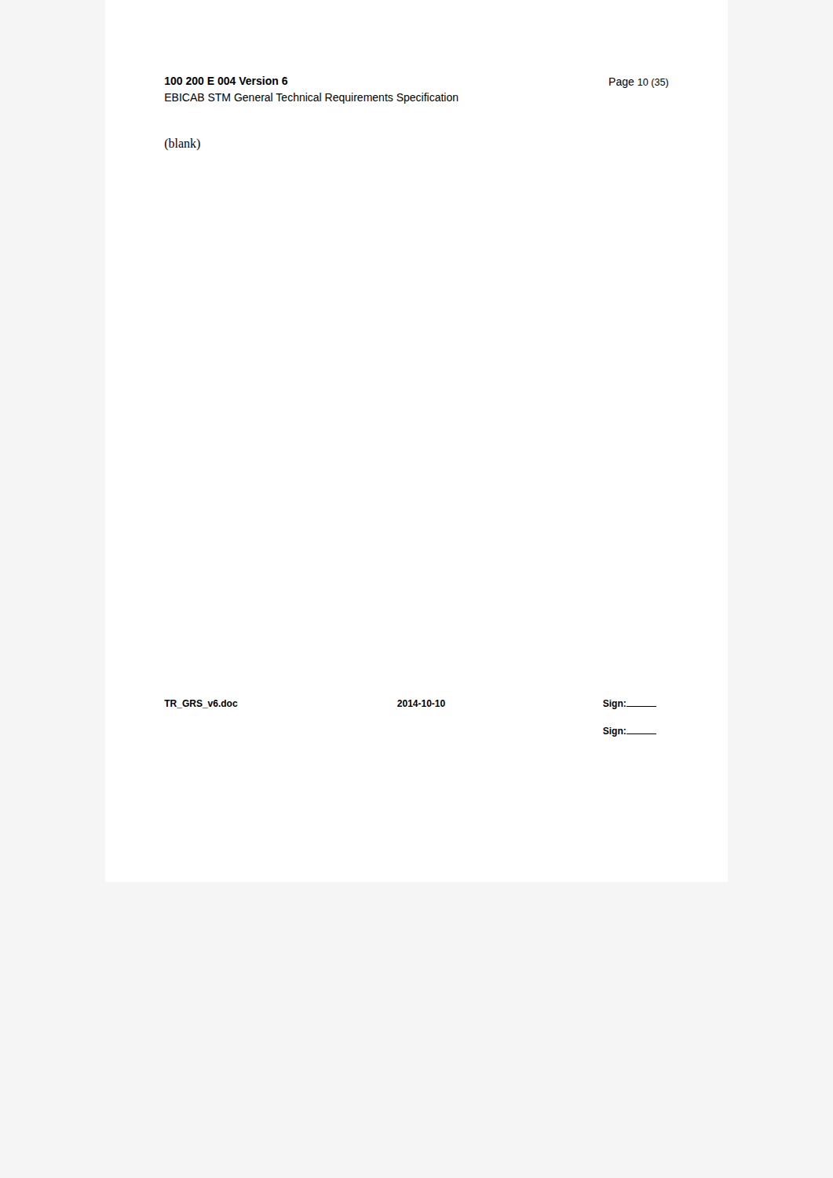100 200 E 004 Version 6
EBICAB STM General Technical Requirements Specification
Page 10 (35)
(blank)
TR_GRS_v6.doc
2014-10-10
Sign:
Sign: